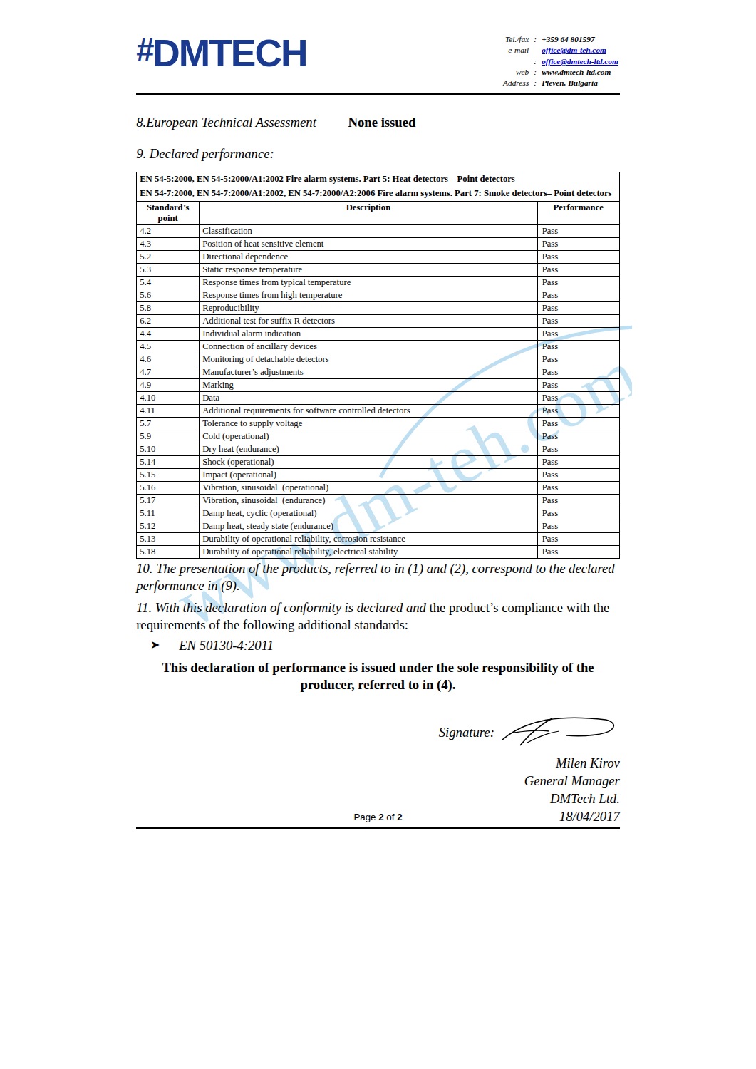#DM TECH
| Tel./fax | : | +359 64 801597 |
| e-mail | | office@dm-teh.com |
| : | office@dmtech-ltd.com |
| web | : | www.dmtech-ltd.com |
| Address | : | Pleven, Bulgaria |
www.dm-teh.com
8.European Technical Assessment None issued
9. Declared performance:
| EN 54-5:2000, EN 54-5:2000/A1:2002 Fire alarm systems. Part 5: Heat detectors – Point detectors |
| EN 54-7:2000, EN 54-7:2000/A1:2002, EN 54-7:2000/A2:2006 Fire alarm systems. Part 7: Smoke detectors– Point detectors |
| Standard’s point | Description | Performance |
| 4.2 | Classification | Pass |
| 4.3 | Position of heat sensitive element | Pass |
| 5.2 | Directional dependence | Pass |
| 5.3 | Static response temperature | Pass |
| 5.4 | Response times from typical temperature | Pass |
| 5.6 | Response times from high temperature | Pass |
| 5.8 | Reproducibility | Pass |
| 6.2 | Additional test for suffix R detectors | Pass |
| 4.4 | Individual alarm indication | Pass |
| 4.5 | Connection of ancillary devices | Pass |
| 4.6 | Monitoring of detachable detectors | Pass |
| 4.7 | Manufacturer’s adjustments | Pass |
| 4.9 | Marking | Pass |
| 4.10 | Data | Pass |
| 4.11 | Additional requirements for software controlled detectors | Pass |
| 5.7 | Tolerance to supply voltage | Pass |
| 5.9 | Cold (operational) | Pass |
| 5.10 | Dry heat (endurance) | Pass |
| 5.14 | Shock (operational) | Pass |
| 5.15 | Impact (operational) | Pass |
| 5.16 | Vibration, sinusoidal (operational) | Pass |
| 5.17 | Vibration, sinusoidal (endurance) | Pass |
| 5.11 | Damp heat, cyclic (operational) | Pass |
| 5.12 | Damp heat, steady state (endurance) | Pass |
| 5.13 | Durability of operational reliability, corrosion resistance | Pass |
| 5.18 | Durability of operational reliability, electrical stability | Pass |
10. The presentation of the products, referred to in (1) and (2), correspond to the declared performance in (9).
11. With this declaration of conformity is declared and the product’s compliance with the requirements of the following additional standards:
EN 50130-4:2011
This declaration of performance is issued under the sole responsibility of the producer, referred to in (4).
Signature:
Milen Kirov
General Manager
DMTech Ltd.
18/04/2017
Page 2 of 2